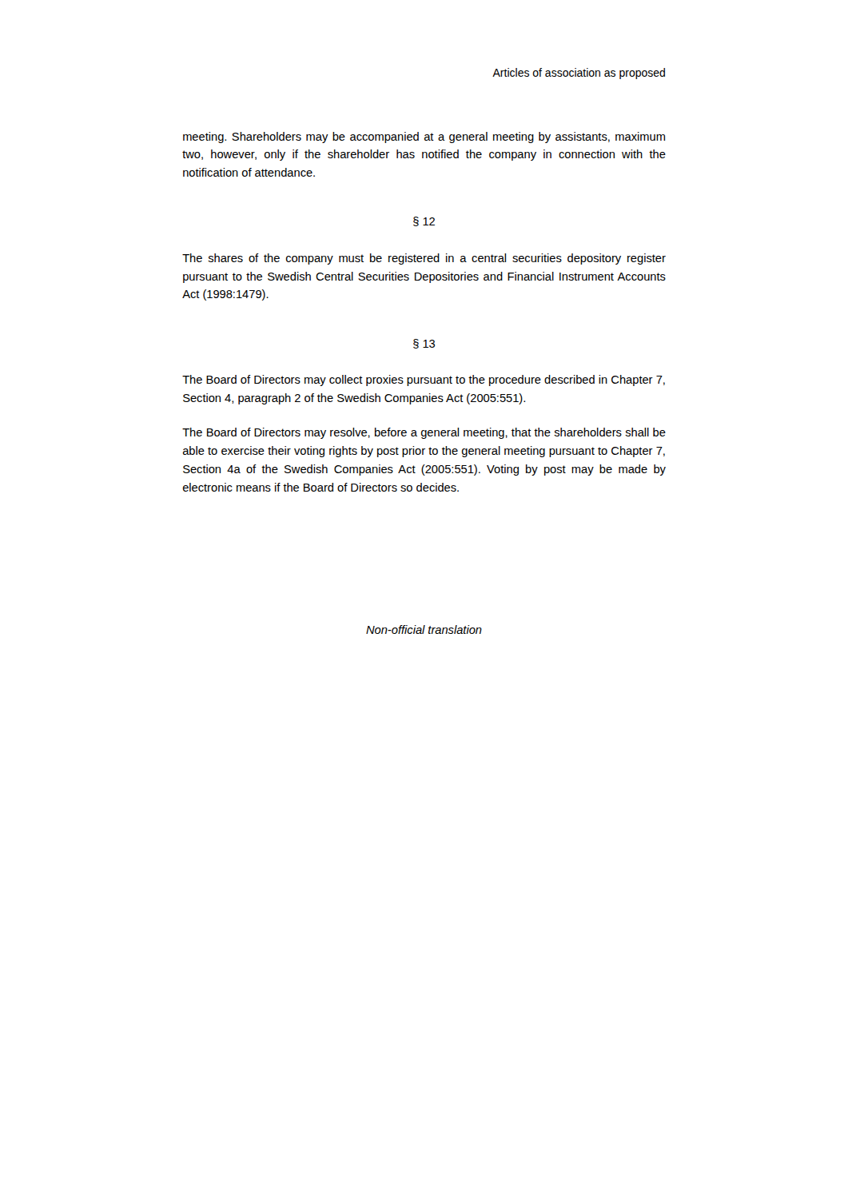Articles of association as proposed
meeting. Shareholders may be accompanied at a general meeting by assistants, maximum two, however, only if the shareholder has notified the company in connection with the notification of attendance.
§ 12
The shares of the company must be registered in a central securities depository register pursuant to the Swedish Central Securities Depositories and Financial Instrument Accounts Act (1998:1479).
§ 13
The Board of Directors may collect proxies pursuant to the procedure described in Chapter 7, Section 4, paragraph 2 of the Swedish Companies Act (2005:551).
The Board of Directors may resolve, before a general meeting, that the shareholders shall be able to exercise their voting rights by post prior to the general meeting pursuant to Chapter 7, Section 4a of the Swedish Companies Act (2005:551). Voting by post may be made by electronic means if the Board of Directors so decides.
Non-official translation